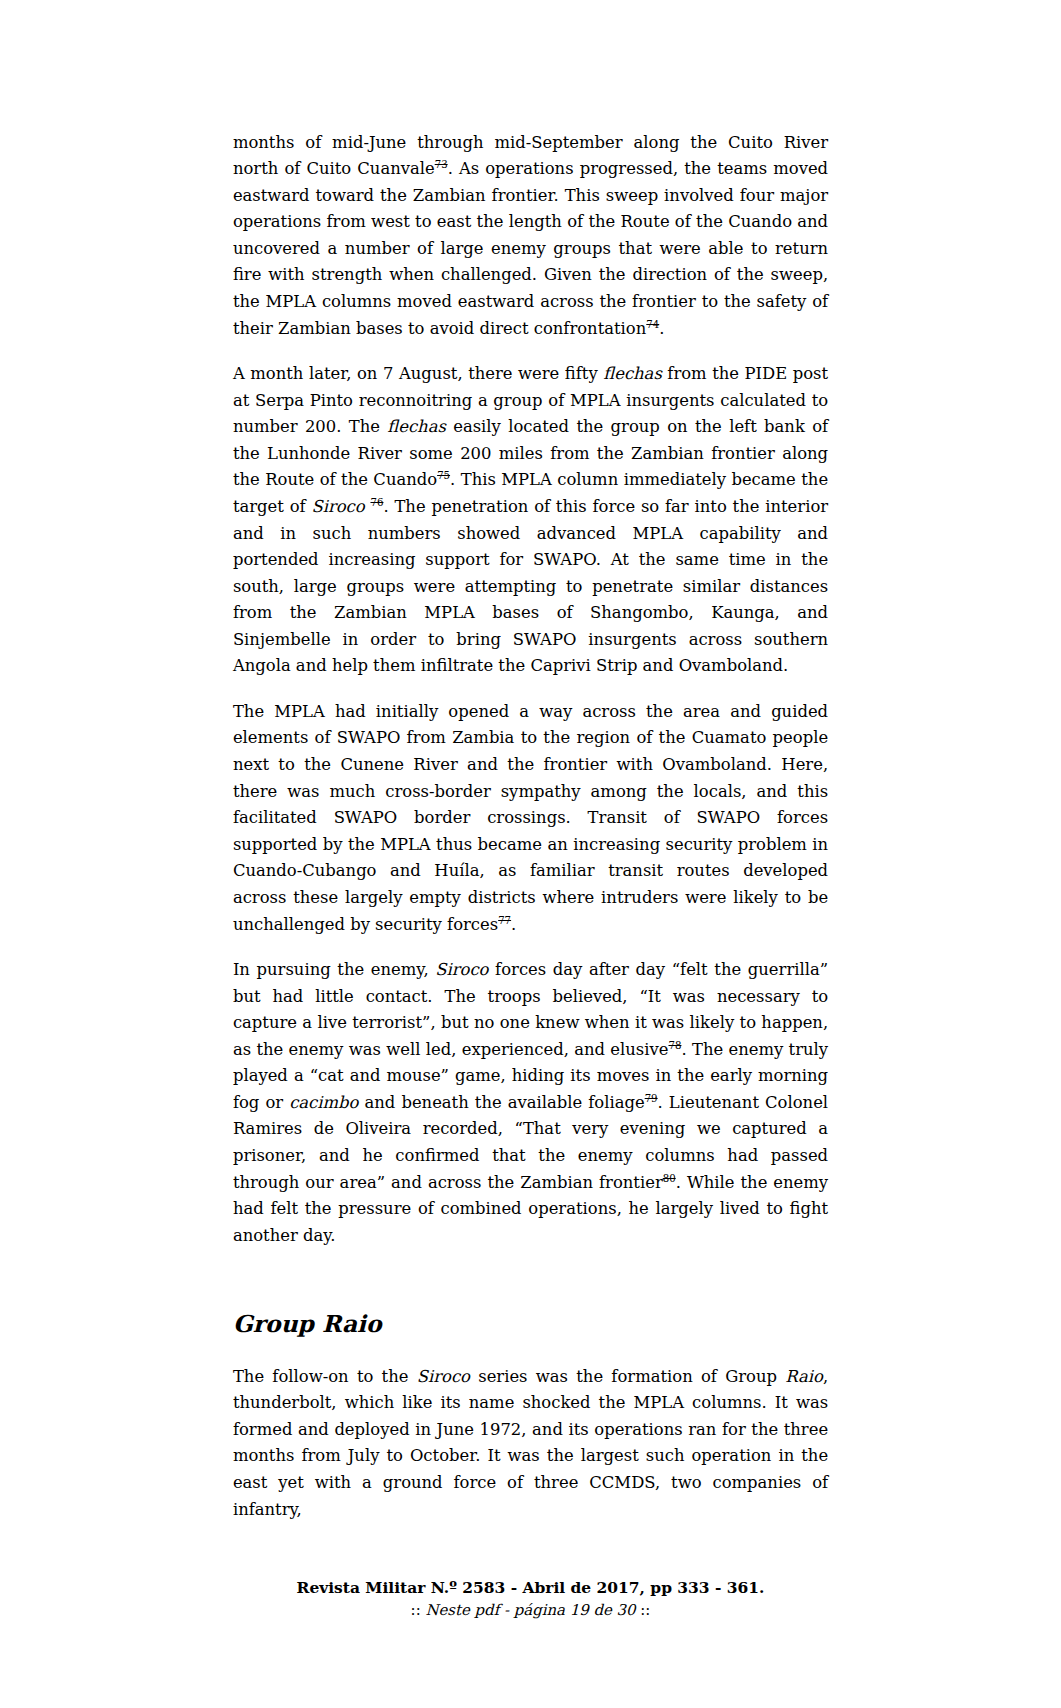months of mid-June through mid-September along the Cuito River north of Cuito Cuanvale73. As operations progressed, the teams moved eastward toward the Zambian frontier. This sweep involved four major operations from west to east the length of the Route of the Cuando and uncovered a number of large enemy groups that were able to return fire with strength when challenged. Given the direction of the sweep, the MPLA columns moved eastward across the frontier to the safety of their Zambian bases to avoid direct confrontation74.
A month later, on 7 August, there were fifty flechas from the PIDE post at Serpa Pinto reconnoitring a group of MPLA insurgents calculated to number 200. The flechas easily located the group on the left bank of the Lunhonde River some 200 miles from the Zambian frontier along the Route of the Cuando75. This MPLA column immediately became the target of Siroco 76. The penetration of this force so far into the interior and in such numbers showed advanced MPLA capability and portended increasing support for SWAPO. At the same time in the south, large groups were attempting to penetrate similar distances from the Zambian MPLA bases of Shangombo, Kaunga, and Sinjembelle in order to bring SWAPO insurgents across southern Angola and help them infiltrate the Caprivi Strip and Ovamboland.
The MPLA had initially opened a way across the area and guided elements of SWAPO from Zambia to the region of the Cuamato people next to the Cunene River and the frontier with Ovamboland. Here, there was much cross-border sympathy among the locals, and this facilitated SWAPO border crossings. Transit of SWAPO forces supported by the MPLA thus became an increasing security problem in Cuando-Cubango and Huíla, as familiar transit routes developed across these largely empty districts where intruders were likely to be unchallenged by security forces77.
In pursuing the enemy, Siroco forces day after day “felt the guerrilla” but had little contact. The troops believed, “It was necessary to capture a live terrorist”, but no one knew when it was likely to happen, as the enemy was well led, experienced, and elusive78. The enemy truly played a “cat and mouse” game, hiding its moves in the early morning fog or cacimbo and beneath the available foliage79. Lieutenant Colonel Ramires de Oliveira recorded, “That very evening we captured a prisoner, and he confirmed that the enemy columns had passed through our area” and across the Zambian frontier80. While the enemy had felt the pressure of combined operations, he largely lived to fight another day.
Group Raio
The follow-on to the Siroco series was the formation of Group Raio, thunderbolt, which like its name shocked the MPLA columns. It was formed and deployed in June 1972, and its operations ran for the three months from July to October. It was the largest such operation in the east yet with a ground force of three CCMDS, two companies of infantry,
Revista Militar N.º 2583 - Abril de 2017, pp 333 - 361.
:: Neste pdf - página 19 de 30 ::